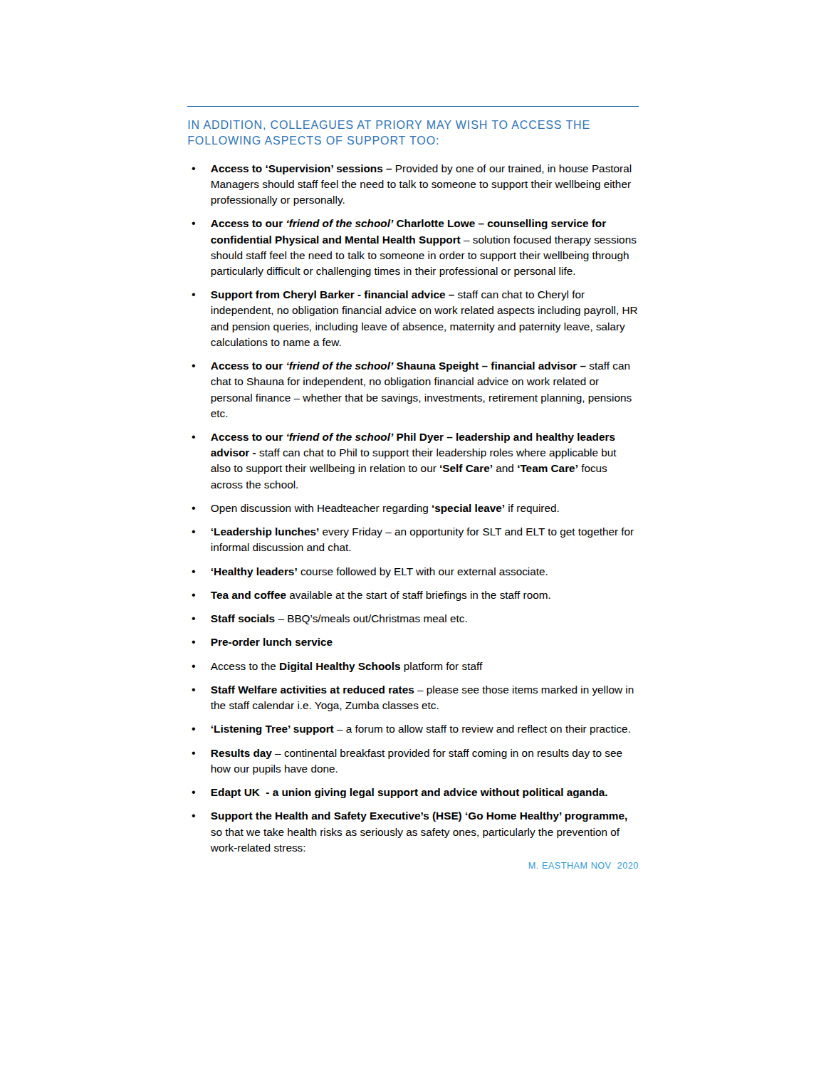In addition, colleagues at Priory may wish to access the following aspects of support too:
Access to ‘Supervision’ sessions – Provided by one of our trained, in house Pastoral Managers should staff feel the need to talk to someone to support their wellbeing either professionally or personally.
Access to our ‘friend of the school’ Charlotte Lowe – counselling service for confidential Physical and Mental Health Support – solution focused therapy sessions should staff feel the need to talk to someone in order to support their wellbeing through particularly difficult or challenging times in their professional or personal life.
Support from Cheryl Barker - financial advice – staff can chat to Cheryl for independent, no obligation financial advice on work related aspects including payroll, HR and pension queries, including leave of absence, maternity and paternity leave, salary calculations to name a few.
Access to our ‘friend of the school’ Shauna Speight – financial advisor – staff can chat to Shauna for independent, no obligation financial advice on work related or personal finance – whether that be savings, investments, retirement planning, pensions etc.
Access to our ‘friend of the school’ Phil Dyer – leadership and healthy leaders advisor - staff can chat to Phil to support their leadership roles where applicable but also to support their wellbeing in relation to our ‘Self Care’ and ‘Team Care’ focus across the school.
Open discussion with Headteacher regarding ‘special leave’ if required.
‘Leadership lunches’ every Friday – an opportunity for SLT and ELT to get together for informal discussion and chat.
‘Healthy leaders’ course followed by ELT with our external associate.
Tea and coffee available at the start of staff briefings in the staff room.
Staff socials – BBQ’s/meals out/Christmas meal etc.
Pre-order lunch service
Access to the Digital Healthy Schools platform for staff
Staff Welfare activities at reduced rates – please see those items marked in yellow in the staff calendar i.e. Yoga, Zumba classes etc.
‘Listening Tree’ support – a forum to allow staff to review and reflect on their practice.
Results day – continental breakfast provided for staff coming in on results day to see how our pupils have done.
Edapt UK - a union giving legal support and advice without political aganda.
Support the Health and Safety Executive’s (HSE) ‘Go Home Healthy’ programme, so that we take health risks as seriously as safety ones, particularly the prevention of work-related stress:
M. EASTHAM NOV 2020